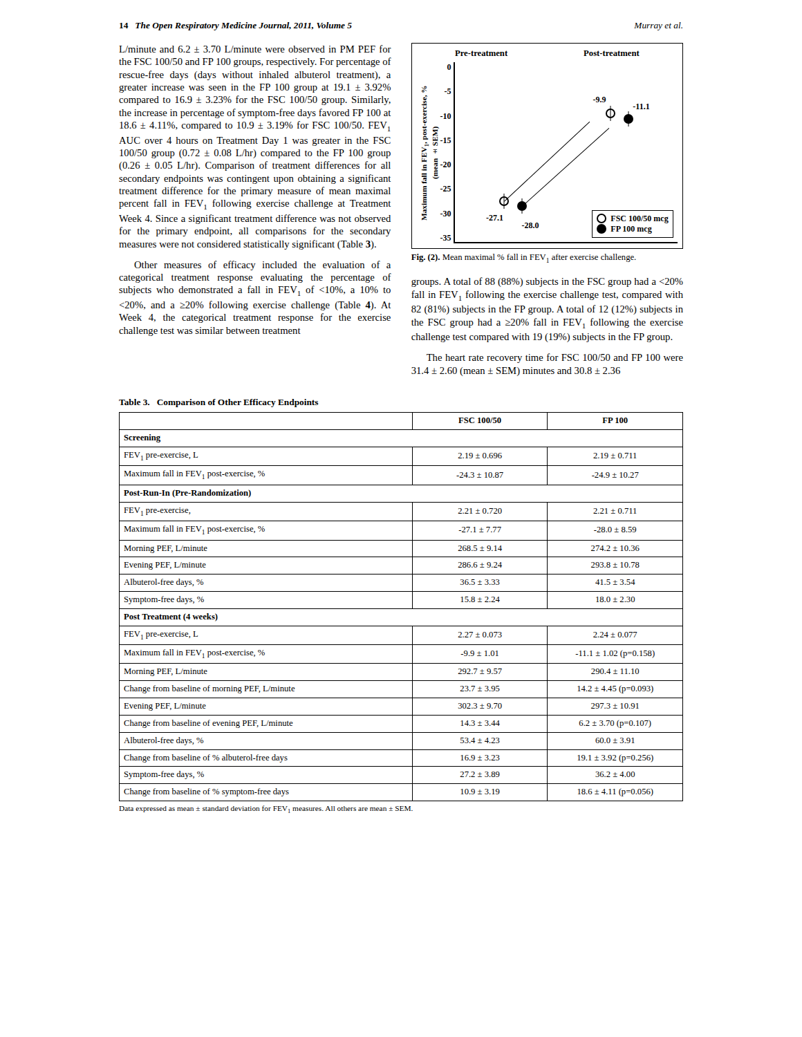14 The Open Respiratory Medicine Journal, 2011, Volume 5
Murray et al.
L/minute and 6.2 ± 3.70 L/minute were observed in PM PEF for the FSC 100/50 and FP 100 groups, respectively. For percentage of rescue-free days (days without inhaled albuterol treatment), a greater increase was seen in the FP 100 group at 19.1 ± 3.92% compared to 16.9 ± 3.23% for the FSC 100/50 group. Similarly, the increase in percentage of symptom-free days favored FP 100 at 18.6 ± 4.11%, compared to 10.9 ± 3.19% for FSC 100/50. FEV1 AUC over 4 hours on Treatment Day 1 was greater in the FSC 100/50 group (0.72 ± 0.08 L/hr) compared to the FP 100 group (0.26 ± 0.05 L/hr). Comparison of treatment differences for all secondary endpoints was contingent upon obtaining a significant treatment difference for the primary measure of mean maximal percent fall in FEV1 following exercise challenge at Treatment Week 4. Since a significant treatment difference was not observed for the primary endpoint, all comparisons for the secondary measures were not considered statistically significant (Table 3).
Other measures of efficacy included the evaluation of a categorical treatment response evaluating the percentage of subjects who demonstrated a fall in FEV1 of <10%, a 10% to <20%, and a ≥20% following exercise challenge (Table 4). At Week 4, the categorical treatment response for the exercise challenge test was similar between treatment
Pre-treatment Post-treatment
Maximum fall in FEV1, post-exercise, %
(mean ± SEM)
0 -5 -10 -15 -20 -25 -30 -35
-9.9
-11.1
-27.1
-28.0
FSC 100/50 mcg
FP 100 mcg
Fig. (2). Mean maximal % fall in FEV1 after exercise challenge.
groups. A total of 88 (88%) subjects in the FSC group had a <20% fall in FEV1 following the exercise challenge test, compared with 82 (81%) subjects in the FP group. A total of 12 (12%) subjects in the FSC group had a ≥20% fall in FEV1 following the exercise challenge test compared with 19 (19%) subjects in the FP group.
The heart rate recovery time for FSC 100/50 and FP 100 were 31.4 ± 2.60 (mean ± SEM) minutes and 30.8 ± 2.36
Table 3. Comparison of Other Efficacy Endpoints
| | FSC 100/50 | FP 100 |
| --- | --- | --- |
| Screening |
| FEV 1 pre-exercise, L | 2.19 ± 0.696 | 2.19 ± 0.711 |
| Maximum fall in FEV 1 post-exercise, % | -24.3 ± 10.87 | -24.9 ± 10.27 |
| Post-Run-In (Pre-Randomization) |
| FEV 1 pre-exercise, | 2.21 ± 0.720 | 2.21 ± 0.711 |
| Maximum fall in FEV 1 post-exercise, % | -27.1 ± 7.77 | -28.0 ± 8.59 |
| Morning PEF, L/minute | 268.5 ± 9.14 | 274.2 ± 10.36 |
| Evening PEF, L/minute | 286.6 ± 9.24 | 293.8 ± 10.78 |
| Albuterol-free days, % | 36.5 ± 3.33 | 41.5 ± 3.54 |
| Symptom-free days, % | 15.8 ± 2.24 | 18.0 ± 2.30 |
| Post Treatment (4 weeks) |
| FEV 1 pre-exercise, L | 2.27 ± 0.073 | 2.24 ± 0.077 |
| Maximum fall in FEV 1 post-exercise, % | -9.9 ± 1.01 | -11.1 ± 1.02 (p=0.158) |
| Morning PEF, L/minute | 292.7 ± 9.57 | 290.4 ± 11.10 |
| Change from baseline of morning PEF, L/minute | 23.7 ± 3.95 | 14.2 ± 4.45 (p=0.093) |
| Evening PEF, L/minute | 302.3 ± 9.70 | 297.3 ± 10.91 |
| Change from baseline of evening PEF, L/minute | 14.3 ± 3.44 | 6.2 ± 3.70 (p=0.107) |
| Albuterol-free days, % | 53.4 ± 4.23 | 60.0 ± 3.91 |
| Change from baseline of % albuterol-free days | 16.9 ± 3.23 | 19.1 ± 3.92 (p=0.256) |
| Symptom-free days, % | 27.2 ± 3.89 | 36.2 ± 4.00 |
| Change from baseline of % symptom-free days | 10.9 ± 3.19 | 18.6 ± 4.11 (p=0.056) |
Data expressed as mean ± standard deviation for FEV1 measures. All others are mean ± SEM.